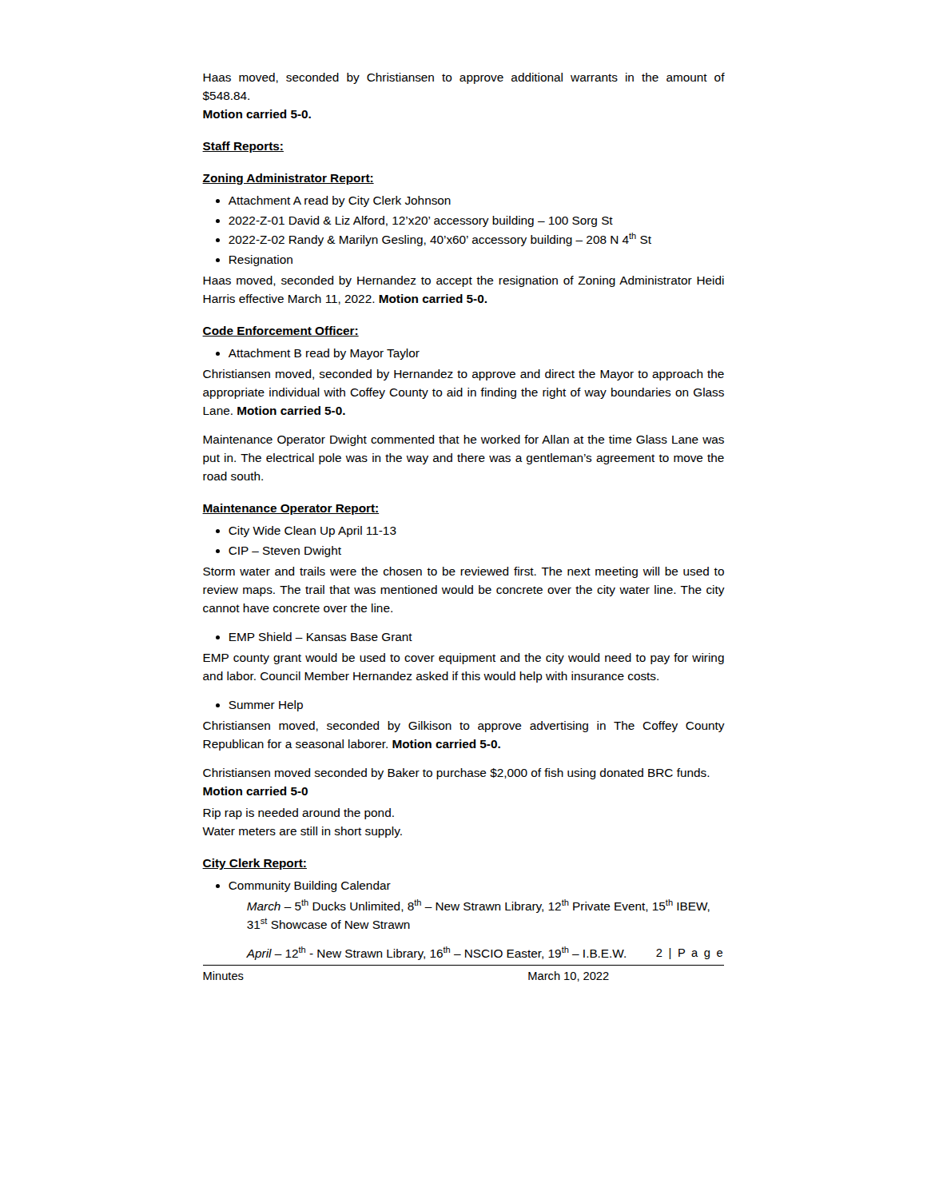Haas moved, seconded by Christiansen to approve additional warrants in the amount of $548.84.
Motion carried 5-0.
Staff Reports:
Zoning Administrator Report:
Attachment A read by City Clerk Johnson
2022-Z-01 David & Liz Alford, 12’x20’ accessory building – 100 Sorg St
2022-Z-02 Randy & Marilyn Gesling, 40’x60’ accessory building – 208 N 4th St
Resignation
Haas moved, seconded by Hernandez to accept the resignation of Zoning Administrator Heidi Harris effective March 11, 2022. Motion carried 5-0.
Code Enforcement Officer:
Attachment B read by Mayor Taylor
Christiansen moved, seconded by Hernandez to approve and direct the Mayor to approach the appropriate individual with Coffey County to aid in finding the right of way boundaries on Glass Lane. Motion carried 5-0.
Maintenance Operator Dwight commented that he worked for Allan at the time Glass Lane was put in. The electrical pole was in the way and there was a gentleman’s agreement to move the road south.
Maintenance Operator Report:
City Wide Clean Up April 11-13
CIP – Steven Dwight
Storm water and trails were the chosen to be reviewed first. The next meeting will be used to review maps. The trail that was mentioned would be concrete over the city water line. The city cannot have concrete over the line.
EMP Shield – Kansas Base Grant
EMP county grant would be used to cover equipment and the city would need to pay for wiring and labor. Council Member Hernandez asked if this would help with insurance costs.
Summer Help
Christiansen moved, seconded by Gilkison to approve advertising in The Coffey County Republican for a seasonal laborer. Motion carried 5-0.
Christiansen moved seconded by Baker to purchase $2,000 of fish using donated BRC funds.
Motion carried 5-0
Rip rap is needed around the pond.
Water meters are still in short supply.
City Clerk Report:
Community Building Calendar
March – 5th Ducks Unlimited, 8th – New Strawn Library, 12th Private Event, 15th IBEW, 31st Showcase of New Strawn
April – 12th - New Strawn Library, 16th – NSCIO Easter, 19th – I.B.E.W.
2 | P a g e
Minutes March 10, 2022